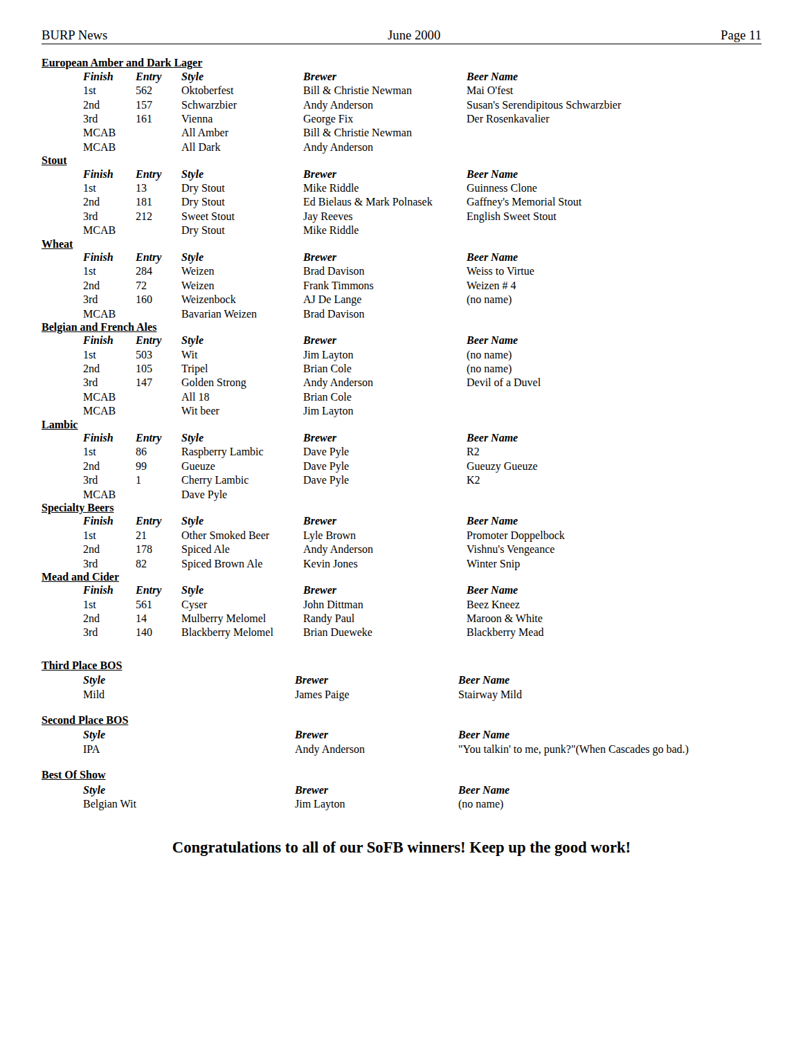BURP News
June 2000
Page 11
European Amber and Dark Lager
| Finish | Entry | Style | Brewer | Beer Name |
| --- | --- | --- | --- | --- |
| 1st | 562 | Oktoberfest | Bill & Christie Newman | Mai O'fest |
| 2nd | 157 | Schwarzbier | Andy Anderson | Susan's Serendipitous Schwarzbier |
| 3rd | 161 | Vienna | George Fix | Der Rosenkavalier |
| MCAB | | All Amber | Bill & Christie Newman | |
| MCAB | | All Dark | Andy Anderson | |
Stout
| Finish | Entry | Style | Brewer | Beer Name |
| --- | --- | --- | --- | --- |
| 1st | 13 | Dry Stout | Mike Riddle | Guinness Clone |
| 2nd | 181 | Dry Stout | Ed Bielaus & Mark Polnasek | Gaffney's Memorial Stout |
| 3rd | 212 | Sweet Stout | Jay Reeves | English Sweet Stout |
| MCAB | | Dry Stout | Mike Riddle | |
Wheat
| Finish | Entry | Style | Brewer | Beer Name |
| --- | --- | --- | --- | --- |
| 1st | 284 | Weizen | Brad Davison | Weiss to Virtue |
| 2nd | 72 | Weizen | Frank Timmons | Weizen # 4 |
| 3rd | 160 | Weizenbock | AJ De Lange | (no name) |
| MCAB | | Bavarian Weizen | Brad Davison | |
Belgian and French Ales
| Finish | Entry | Style | Brewer | Beer Name |
| --- | --- | --- | --- | --- |
| 1st | 503 | Wit | Jim Layton | (no name) |
| 2nd | 105 | Tripel | Brian Cole | (no name) |
| 3rd | 147 | Golden Strong | Andy Anderson | Devil of a Duvel |
| MCAB | | All 18 | Brian Cole | |
| MCAB | | Wit beer | Jim Layton | |
Lambic
| Finish | Entry | Style | Brewer | Beer Name |
| --- | --- | --- | --- | --- |
| 1st | 86 | Raspberry Lambic | Dave Pyle | R2 |
| 2nd | 99 | Gueuze | Dave Pyle | Gueuzy Gueuze |
| 3rd | 1 | Cherry Lambic | Dave Pyle | K2 |
| MCAB | | Dave Pyle | | |
Specialty Beers
| Finish | Entry | Style | Brewer | Beer Name |
| --- | --- | --- | --- | --- |
| 1st | 21 | Other Smoked Beer | Lyle Brown | Promoter Doppelbock |
| 2nd | 178 | Spiced Ale | Andy Anderson | Vishnu's Vengeance |
| 3rd | 82 | Spiced Brown Ale | Kevin Jones | Winter Snip |
Mead and Cider
| Finish | Entry | Style | Brewer | Beer Name |
| --- | --- | --- | --- | --- |
| 1st | 561 | Cyser | John Dittman | Beez Kneez |
| 2nd | 14 | Mulberry Melomel | Randy Paul | Maroon & White |
| 3rd | 140 | Blackberry Melomel | Brian Dueweke | Blackberry Mead |
Third Place BOS
| Style | Brewer | Beer Name |
| --- | --- | --- |
| Mild | James Paige | Stairway Mild |
Second Place BOS
| Style | Brewer | Beer Name |
| --- | --- | --- |
| IPA | Andy Anderson | "You talkin' to me, punk?"(When Cascades go bad.) |
Best Of Show
| Style | Brewer | Beer Name |
| --- | --- | --- |
| Belgian Wit | Jim Layton | (no name) |
Congratulations to all of our SoFB winners! Keep up the good work!